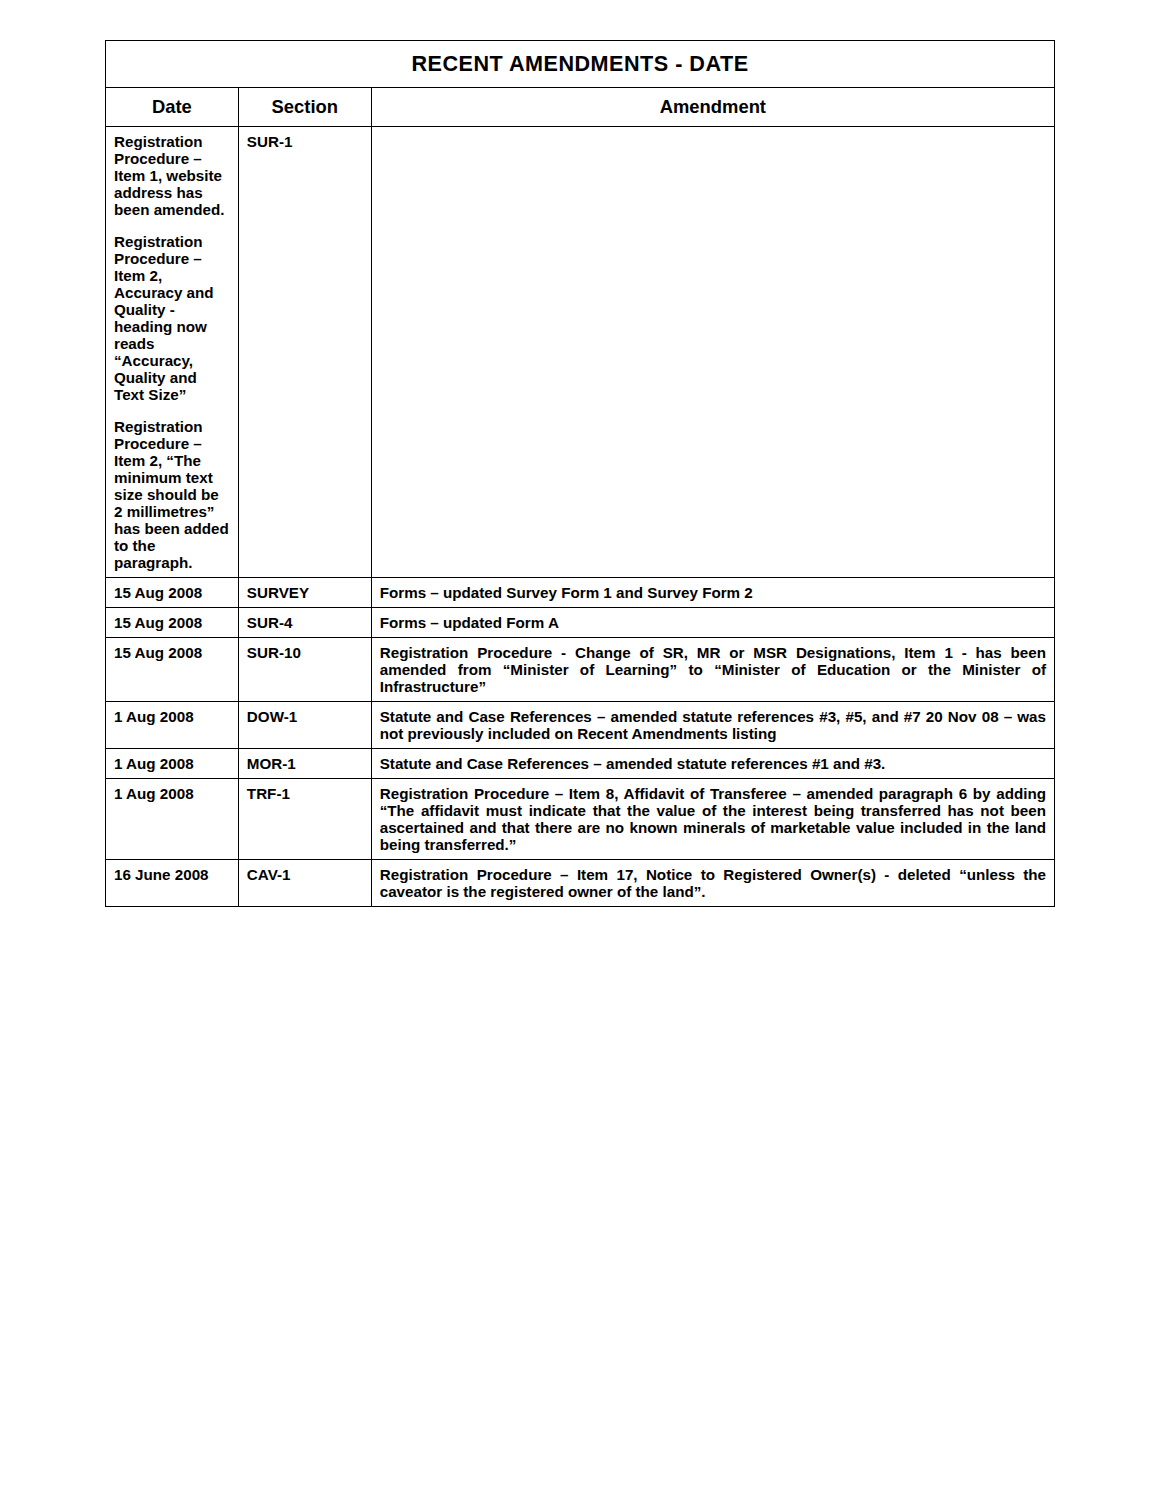RECENT AMENDMENTS - DATE
| Date | Section | Amendment |
| --- | --- | --- |
| Registration Procedure – Item 1, website address has been amended. Registration Procedure – Item 2, Accuracy and Quality - heading now reads “Accuracy, Quality and Text Size” Registration Procedure – Item 2, “The minimum text size should be 2 millimetres” has been added to the paragraph. | SUR-1 | |
| 15 Aug 2008 | SURVEY | Forms – updated Survey Form 1 and Survey Form 2 |
| 15 Aug 2008 | SUR-4 | Forms – updated Form A |
| 15 Aug 2008 | SUR-10 | Registration Procedure - Change of SR, MR or MSR Designations, Item 1 - has been amended from “Minister of Learning” to “Minister of Education or the Minister of Infrastructure” |
| 1 Aug 2008 | DOW-1 | Statute and Case References – amended statute references #3, #5, and #7 20 Nov 08 – was not previously included on Recent Amendments listing |
| 1 Aug 2008 | MOR-1 | Statute and Case References – amended statute references #1 and #3. |
| 1 Aug 2008 | TRF-1 | Registration Procedure – Item 8, Affidavit of Transferee – amended paragraph 6 by adding “The affidavit must indicate that the value of the interest being transferred has not been ascertained and that there are no known minerals of marketable value included in the land being transferred.” |
| 16 June 2008 | CAV-1 | Registration Procedure – Item 17, Notice to Registered Owner(s) - deleted “unless the caveator is the registered owner of the land”. |